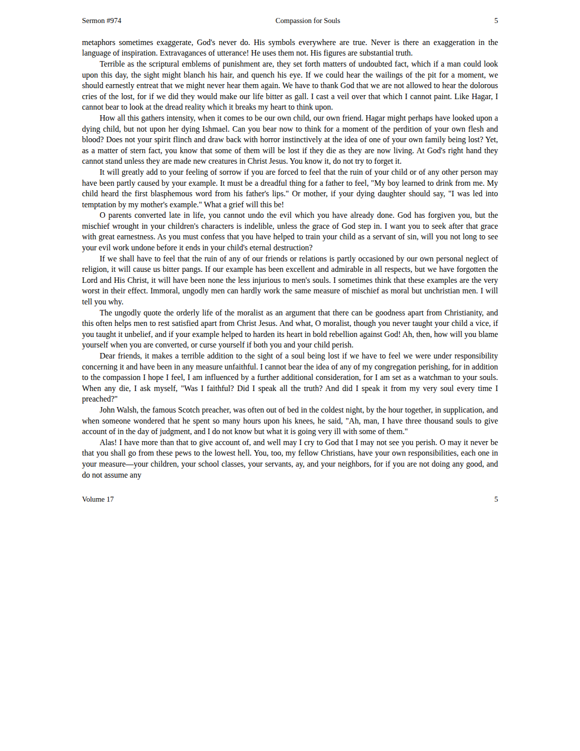Sermon #974 Compassion for Souls 5
metaphors sometimes exaggerate, God's never do. His symbols everywhere are true. Never is there an exaggeration in the language of inspiration. Extravagances of utterance! He uses them not. His figures are substantial truth.
Terrible as the scriptural emblems of punishment are, they set forth matters of undoubted fact, which if a man could look upon this day, the sight might blanch his hair, and quench his eye. If we could hear the wailings of the pit for a moment, we should earnestly entreat that we might never hear them again. We have to thank God that we are not allowed to hear the dolorous cries of the lost, for if we did they would make our life bitter as gall. I cast a veil over that which I cannot paint. Like Hagar, I cannot bear to look at the dread reality which it breaks my heart to think upon.
How all this gathers intensity, when it comes to be our own child, our own friend. Hagar might perhaps have looked upon a dying child, but not upon her dying Ishmael. Can you bear now to think for a moment of the perdition of your own flesh and blood? Does not your spirit flinch and draw back with horror instinctively at the idea of one of your own family being lost? Yet, as a matter of stern fact, you know that some of them will be lost if they die as they are now living. At God's right hand they cannot stand unless they are made new creatures in Christ Jesus. You know it, do not try to forget it.
It will greatly add to your feeling of sorrow if you are forced to feel that the ruin of your child or of any other person may have been partly caused by your example. It must be a dreadful thing for a father to feel, "My boy learned to drink from me. My child heard the first blasphemous word from his father's lips." Or mother, if your dying daughter should say, "I was led into temptation by my mother's example." What a grief will this be!
O parents converted late in life, you cannot undo the evil which you have already done. God has forgiven you, but the mischief wrought in your children's characters is indelible, unless the grace of God step in. I want you to seek after that grace with great earnestness. As you must confess that you have helped to train your child as a servant of sin, will you not long to see your evil work undone before it ends in your child's eternal destruction?
If we shall have to feel that the ruin of any of our friends or relations is partly occasioned by our own personal neglect of religion, it will cause us bitter pangs. If our example has been excellent and admirable in all respects, but we have forgotten the Lord and His Christ, it will have been none the less injurious to men's souls. I sometimes think that these examples are the very worst in their effect. Immoral, ungodly men can hardly work the same measure of mischief as moral but unchristian men. I will tell you why.
The ungodly quote the orderly life of the moralist as an argument that there can be goodness apart from Christianity, and this often helps men to rest satisfied apart from Christ Jesus. And what, O moralist, though you never taught your child a vice, if you taught it unbelief, and if your example helped to harden its heart in bold rebellion against God! Ah, then, how will you blame yourself when you are converted, or curse yourself if both you and your child perish.
Dear friends, it makes a terrible addition to the sight of a soul being lost if we have to feel we were under responsibility concerning it and have been in any measure unfaithful. I cannot bear the idea of any of my congregation perishing, for in addition to the compassion I hope I feel, I am influenced by a further additional consideration, for I am set as a watchman to your souls. When any die, I ask myself, "Was I faithful? Did I speak all the truth? And did I speak it from my very soul every time I preached?"
John Walsh, the famous Scotch preacher, was often out of bed in the coldest night, by the hour together, in supplication, and when someone wondered that he spent so many hours upon his knees, he said, "Ah, man, I have three thousand souls to give account of in the day of judgment, and I do not know but what it is going very ill with some of them."
Alas! I have more than that to give account of, and well may I cry to God that I may not see you perish. O may it never be that you shall go from these pews to the lowest hell. You, too, my fellow Christians, have your own responsibilities, each one in your measure—your children, your school classes, your servants, ay, and your neighbors, for if you are not doing any good, and do not assume any
Volume 17 5